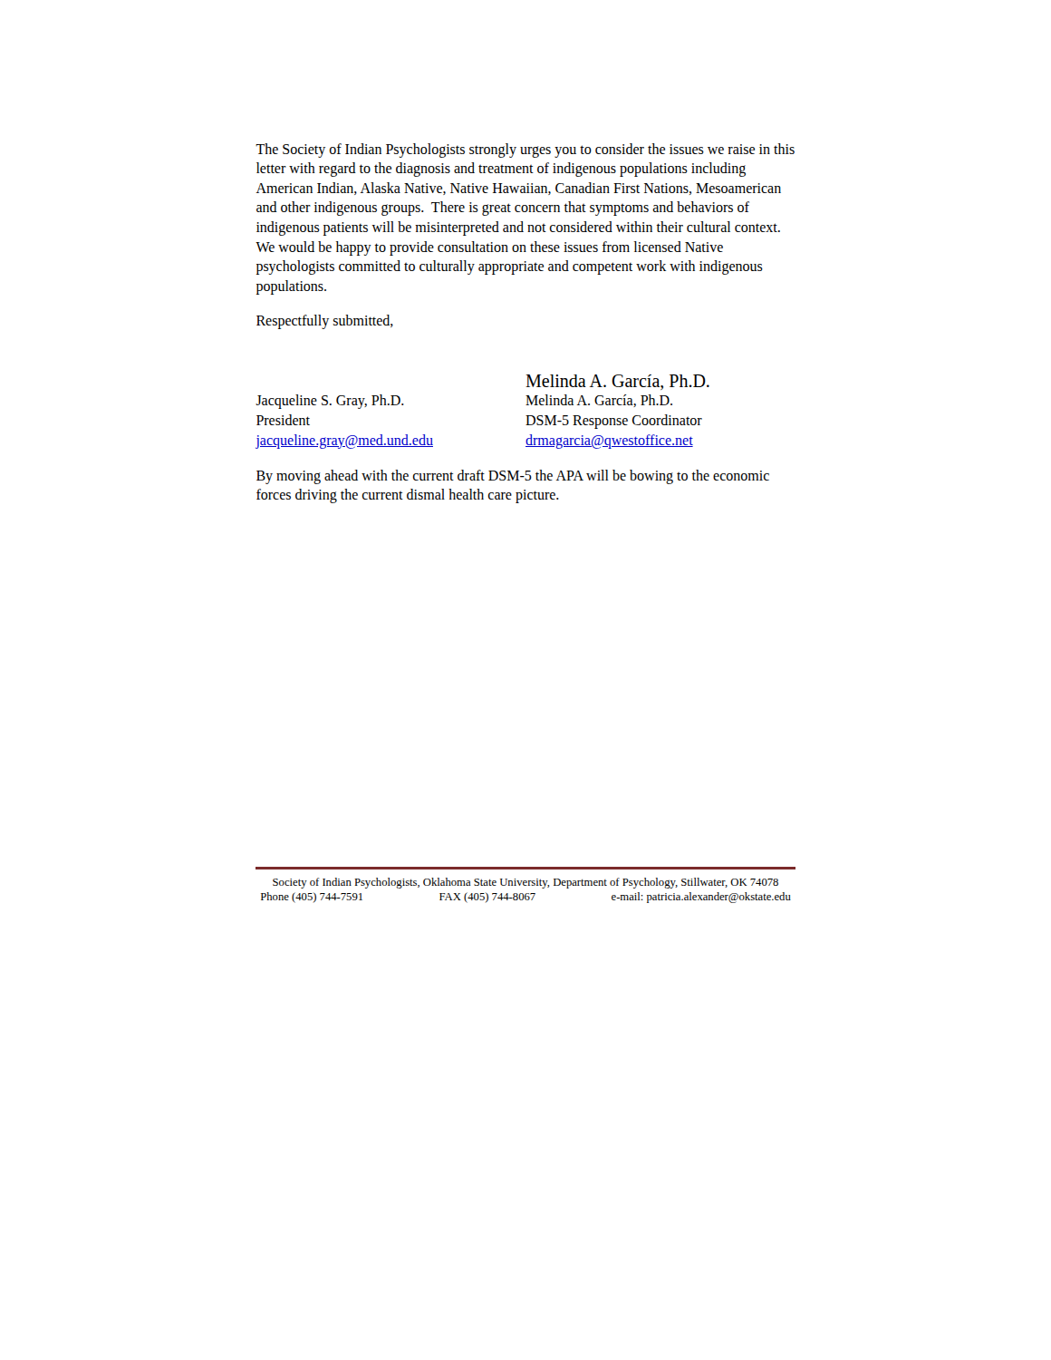The Society of Indian Psychologists strongly urges you to consider the issues we raise in this letter with regard to the diagnosis and treatment of indigenous populations including American Indian, Alaska Native, Native Hawaiian, Canadian First Nations, Mesoamerican and other indigenous groups. There is great concern that symptoms and behaviors of indigenous patients will be misinterpreted and not considered within their cultural context. We would be happy to provide consultation on these issues from licensed Native psychologists committed to culturally appropriate and competent work with indigenous populations.
Respectfully submitted,
| Jacqueline S. Gray, Ph.D. President jacqueline.gray@med.und.edu | Melinda A. García, Ph.D. Melinda A. García, Ph.D. DSM-5 Response Coordinator drmagarcia@qwestoffice.net |
By moving ahead with the current draft DSM-5 the APA will be bowing to the economic forces driving the current dismal health care picture.
Society of Indian Psychologists, Oklahoma State University, Department of Psychology, Stillwater, OK 74078
Phone (405) 744-7591 FAX (405) 744-8067 e-mail: patricia.alexander@okstate.edu